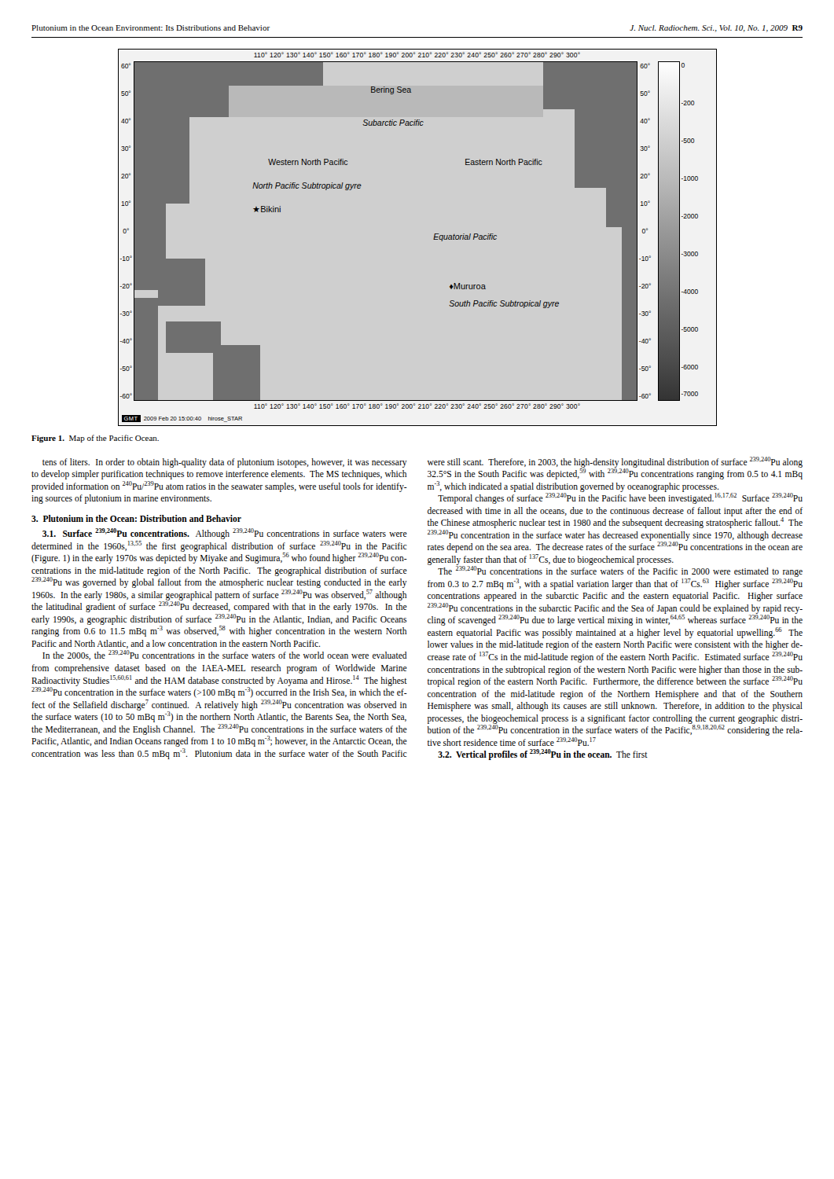Plutonium in the Ocean Environment: Its Distributions and Behavior
J. Nucl. Radiochem. Sci., Vol. 10, No. 1, 2009 R9
110° 120° 130° 140° 150° 160° 170° 180° 190° 200° 210° 220° 230° 240° 250° 260° 270° 280° 290° 300°
60°50°40°30°20°10°0°-10°-20°-30°-40°-50°-60°
Bering Sea
Subarctic Pacific
Western North Pacific
Eastern North Pacific
North Pacific Subtropical gyre
Equatorial Pacific
South Pacific Subtropical gyre
★Bikini
♦Mururoa
60°50°40°30°20°10°0°-10°-20°-30°-40°-50°-60°
0 -200 -500 -1000 -2000 -3000 -4000 -5000 -6000 -7000
110° 120° 130° 140° 150° 160° 170° 180° 190° 200° 210° 220° 230° 240° 250° 260° 270° 280° 290° 300°
GMT2009 Feb 20 15:00:40 hirose_STAR
Figure 1. Map of the Pacific Ocean.
tens of liters. In order to obtain high-quality data of plutonium isotopes, however, it was necessary to develop simpler purification techniques to remove interference elements. The MS techniques, which provided information on 240Pu/239Pu atom ratios in the seawater samples, were useful tools for identifying sources of plutonium in marine environments.
3. Plutonium in the Ocean: Distribution and Behavior
3.1. Surface 239,240Pu concentrations. Although 239,240Pu concentrations in surface waters were determined in the 1960s,13,55 the first geographical distribution of surface 239,240Pu in the Pacific (Figure. 1) in the early 1970s was depicted by Miyake and Sugimura,56 who found higher 239,240Pu concentrations in the mid-latitude region of the North Pacific. The geographical distribution of surface 239,240Pu was governed by global fallout from the atmospheric nuclear testing conducted in the early 1960s. In the early 1980s, a similar geographical pattern of surface 239,240Pu was observed,57 although the latitudinal gradient of surface 239,240Pu decreased, compared with that in the early 1970s. In the early 1990s, a geographic distribution of surface 239,240Pu in the Atlantic, Indian, and Pacific Oceans ranging from 0.6 to 11.5 mBq m-3 was observed,58 with higher concentration in the western North Pacific and North Atlantic, and a low concentration in the eastern North Pacific.
In the 2000s, the 239,240Pu concentrations in the surface waters of the world ocean were evaluated from comprehensive dataset based on the IAEA-MEL research program of Worldwide Marine Radioactivity Studies15,60,61 and the HAM database constructed by Aoyama and Hirose.14 The highest 239,240Pu concentration in the surface waters (>100 mBq m-3) occurred in the Irish Sea, in which the effect of the Sellafield discharge7 continued. A relatively high 239,240Pu concentration was observed in the surface waters (10 to 50 mBq m-3) in the northern North Atlantic, the Barents Sea, the North Sea, the Mediterranean, and the English Channel. The 239,240Pu concentrations in the surface waters of the Pacific, Atlantic, and Indian Oceans ranged from 1 to 10 mBq m-3; however, in the Antarctic Ocean, the concentration was less than 0.5 mBq m-3. Plutonium data in the surface water of the South Pacific were still scant. Therefore, in 2003, the high-density longitudinal distribution of surface 239,240Pu along 32.5°S in the South Pacific was depicted,59 with 239,240Pu concentrations ranging from 0.5 to 4.1 mBq m-3, which indicated a spatial distribution governed by oceanographic processes.
Temporal changes of surface 239,240Pu in the Pacific have been investigated.16,17,62 Surface 239,240Pu decreased with time in all the oceans, due to the continuous decrease of fallout input after the end of the Chinese atmospheric nuclear test in 1980 and the subsequent decreasing stratospheric fallout.4 The 239,240Pu concentration in the surface water has decreased exponentially since 1970, although decrease rates depend on the sea area. The decrease rates of the surface 239,240Pu concentrations in the ocean are generally faster than that of 137Cs, due to biogeochemical processes.
The 239,240Pu concentrations in the surface waters of the Pacific in 2000 were estimated to range from 0.3 to 2.7 mBq m-3, with a spatial variation larger than that of 137Cs.63 Higher surface 239,240Pu concentrations appeared in the subarctic Pacific and the eastern equatorial Pacific. Higher surface 239,240Pu concentrations in the subarctic Pacific and the Sea of Japan could be explained by rapid recycling of scavenged 239,240Pu due to large vertical mixing in winter,64,65 whereas surface 239,240Pu in the eastern equatorial Pacific was possibly maintained at a higher level by equatorial upwelling.66 The lower values in the mid-latitude region of the eastern North Pacific were consistent with the higher decrease rate of 137Cs in the mid-latitude region of the eastern North Pacific. Estimated surface 239,240Pu concentrations in the subtropical region of the western North Pacific were higher than those in the subtropical region of the eastern North Pacific. Furthermore, the difference between the surface 239,240Pu concentration of the mid-latitude region of the Northern Hemisphere and that of the Southern Hemisphere was small, although its causes are still unknown. Therefore, in addition to the physical processes, the biogeochemical process is a significant factor controlling the current geographic distribution of the 239,240Pu concentration in the surface waters of the Pacific,8,9,18,20,62 considering the relative short residence time of surface 239,240Pu.17
3.2. Vertical profiles of 239,240Pu in the ocean. The first